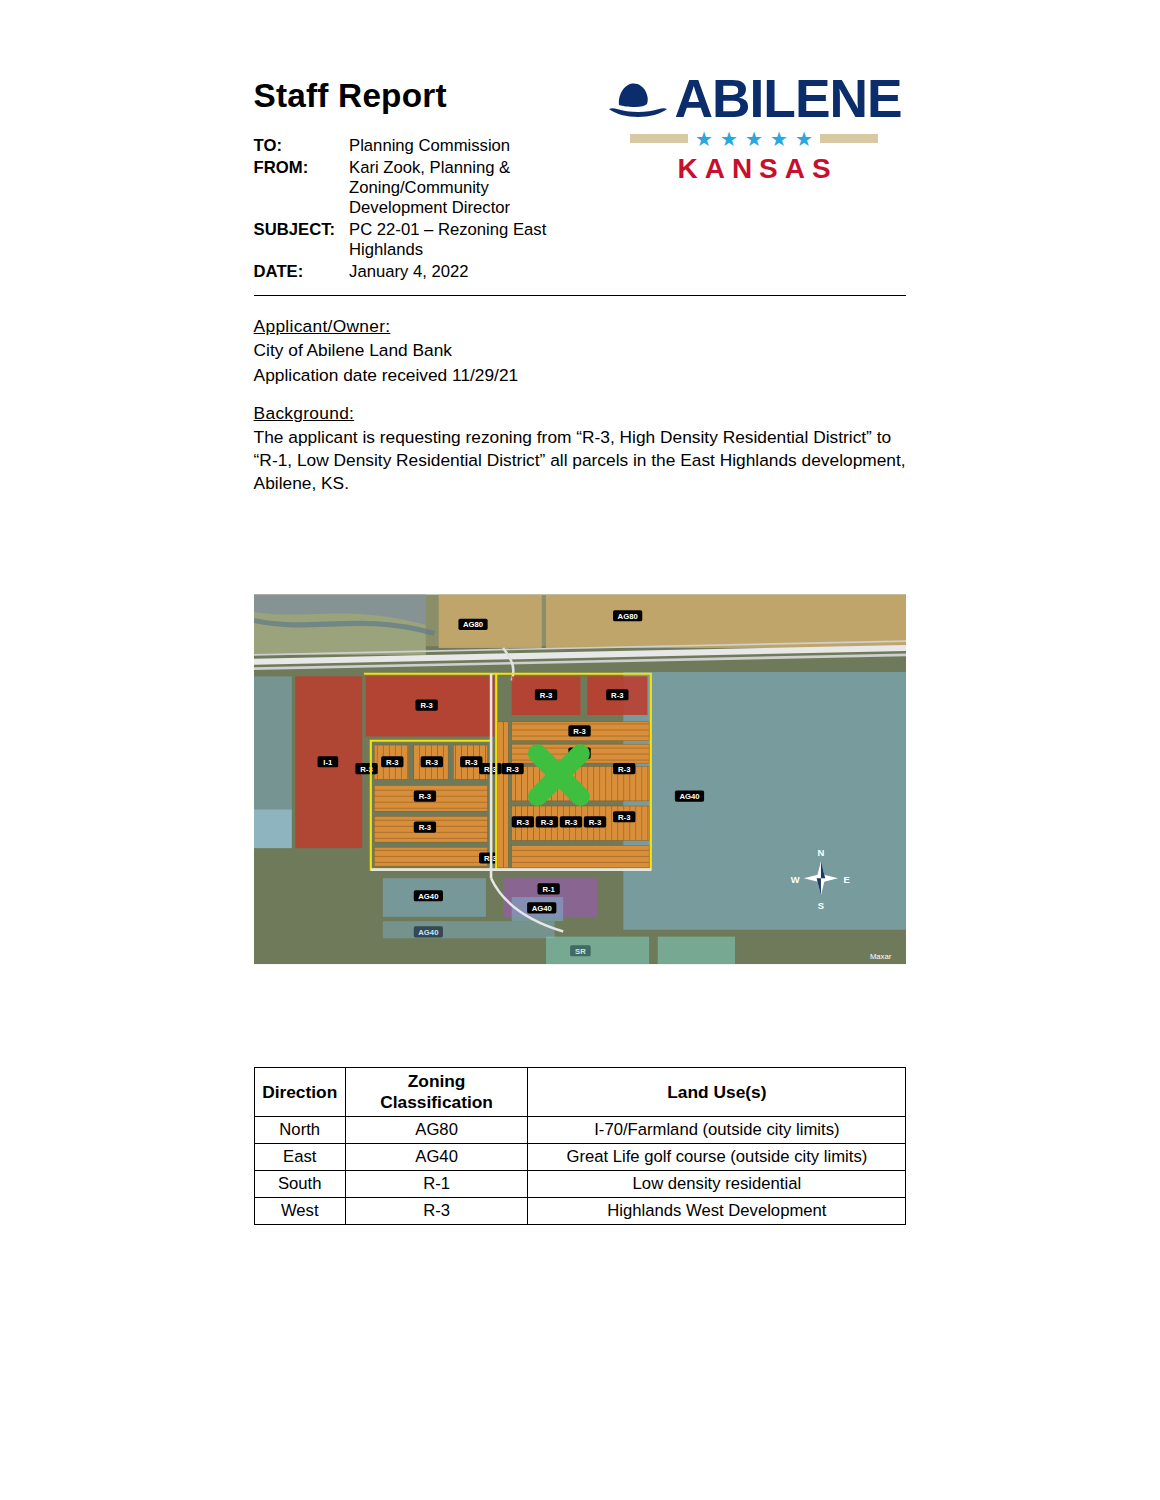Staff Report
| To: | Planning Commission |
| From: | Kari Zook, Planning & Zoning/Community Development Director |
| Subject: | PC 22-01 – Rezoning East Highlands |
| Date: | January 4, 2022 |
ABILENE
★ ★ ★ ★ ★
KANSAS
Applicant/Owner:
City of Abilene Land Bank
Application date received 11/29/21
Background:
The applicant is requesting rezoning from “R-3, High Density Residential District” to “R-1, Low Density Residential District” all parcels in the East Highlands development, Abilene, KS.
AG80 AG80 AG40 R-3 I-1 R-3 R-3 R-3 R-3 R-3 R-3 R-3 R-3 R-3 R-3 R-3 R-3 R-3 R-3 R-3 R-3 R-3 R-3 R-3 AG40 R-1 AG40 AG40 SR N S W E Maxar
| Direction | Zoning Classification | Land Use(s) |
| --- | --- | --- |
| North | AG80 | I-70/Farmland (outside city limits) |
| East | AG40 | Great Life golf course (outside city limits) |
| South | R-1 | Low density residential |
| West | R-3 | Highlands West Development |